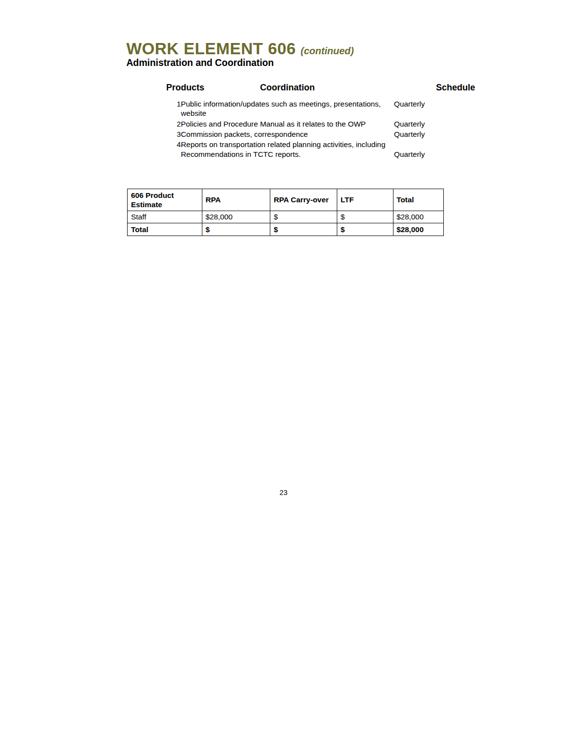WORK ELEMENT 606 (continued)
Administration and Coordination
Products Coordination Schedule
| 1 | Public information/updates such as meetings, presentations, website | Quarterly |
| 2 | Policies and Procedure Manual as it relates to the OWP | Quarterly |
| 3 | Commission packets, correspondence | Quarterly |
| 4 | Reports on transportation related planning activities, including Recommendations in TCTC reports. | Quarterly |
| 606 Product Estimate | RPA | RPA Carry-over | LTF | Total |
| --- | --- | --- | --- | --- |
| Staff | $28,000 | $ | $ | $28,000 |
| Total | $ | $ | $ | $28,000 |
23